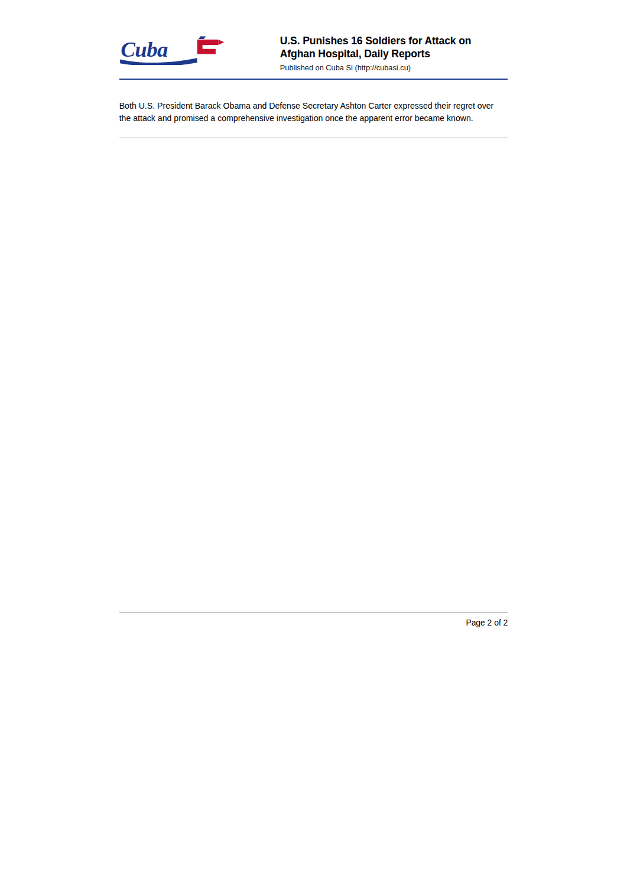Cuba
U.S. Punishes 16 Soldiers for Attack on Afghan Hospital, Daily Reports
Published on Cuba Si (http://cubasi.cu)
Both U.S. President Barack Obama and Defense Secretary Ashton Carter expressed their regret over the attack and promised a comprehensive investigation once the apparent error became known.
Page 2 of 2